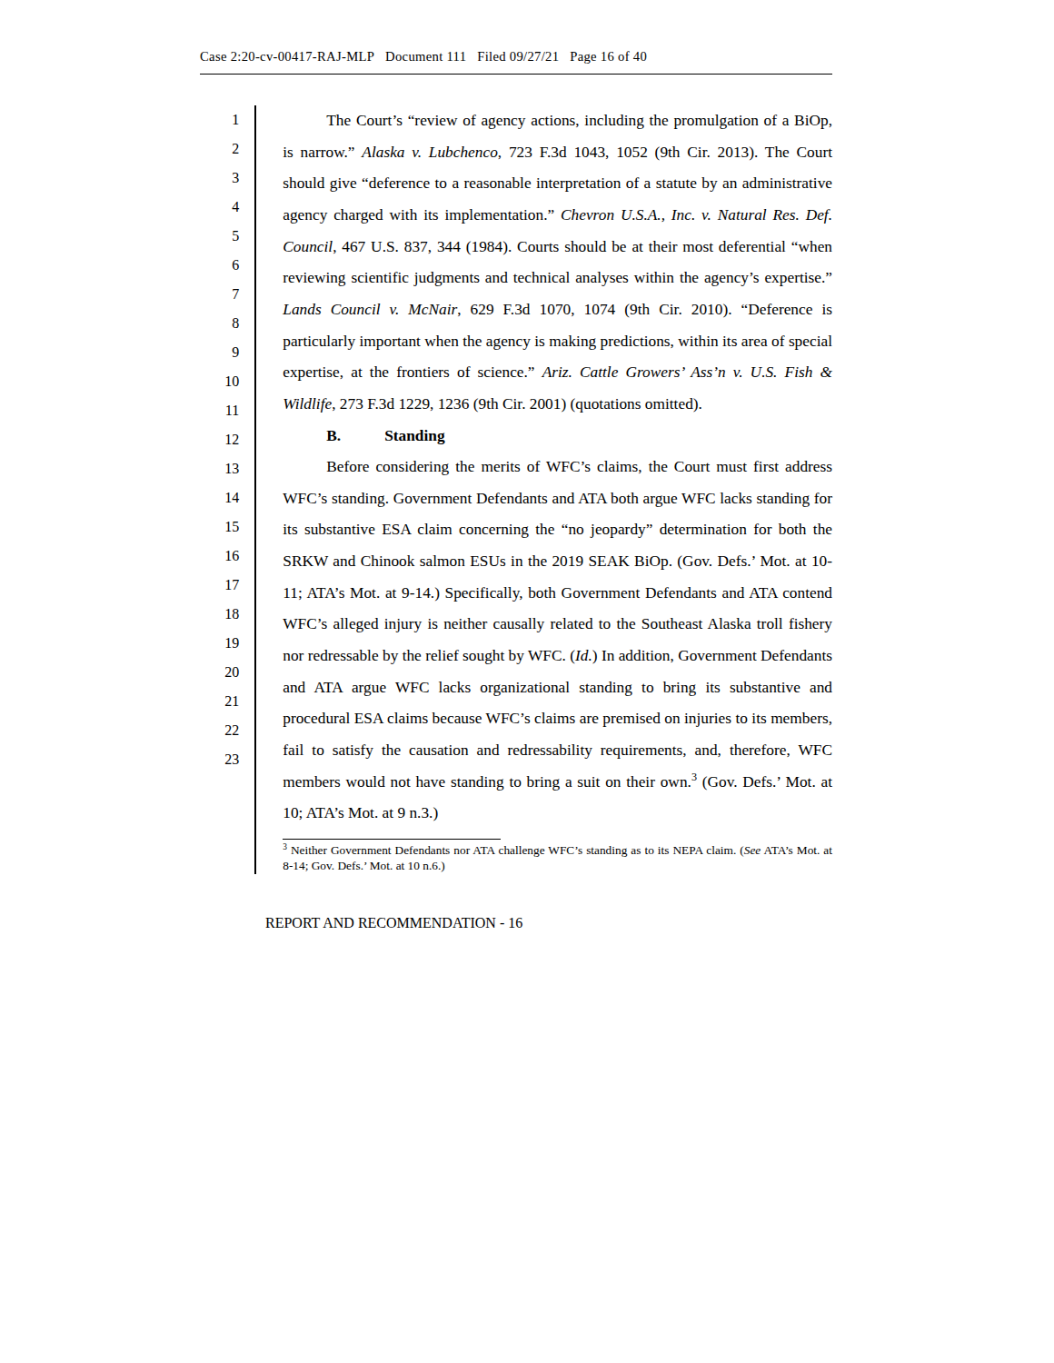Case 2:20-cv-00417-RAJ-MLP Document 111 Filed 09/27/21 Page 16 of 40
1
2
3
4
5
6
7
8
9
10
11
12
13
14
15
16
17
18
19
20
21
22
23
The Court’s “review of agency actions, including the promulgation of a BiOp, is narrow.” Alaska v. Lubchenco, 723 F.3d 1043, 1052 (9th Cir. 2013). The Court should give “deference to a reasonable interpretation of a statute by an administrative agency charged with its implementation.” Chevron U.S.A., Inc. v. Natural Res. Def. Council, 467 U.S. 837, 344 (1984). Courts should be at their most deferential “when reviewing scientific judgments and technical analyses within the agency’s expertise.” Lands Council v. McNair, 629 F.3d 1070, 1074 (9th Cir. 2010). “Deference is particularly important when the agency is making predictions, within its area of special expertise, at the frontiers of science.” Ariz. Cattle Growers’ Ass’n v. U.S. Fish & Wildlife, 273 F.3d 1229, 1236 (9th Cir. 2001) (quotations omitted).
B. Standing
Before considering the merits of WFC’s claims, the Court must first address WFC’s standing. Government Defendants and ATA both argue WFC lacks standing for its substantive ESA claim concerning the “no jeopardy” determination for both the SRKW and Chinook salmon ESUs in the 2019 SEAK BiOp. (Gov. Defs.’ Mot. at 10-11; ATA’s Mot. at 9-14.) Specifically, both Government Defendants and ATA contend WFC’s alleged injury is neither causally related to the Southeast Alaska troll fishery nor redressable by the relief sought by WFC. (Id.) In addition, Government Defendants and ATA argue WFC lacks organizational standing to bring its substantive and procedural ESA claims because WFC’s claims are premised on injuries to its members, fail to satisfy the causation and redressability requirements, and, therefore, WFC members would not have standing to bring a suit on their own.3 (Gov. Defs.’ Mot. at 10; ATA’s Mot. at 9 n.3.)
3 Neither Government Defendants nor ATA challenge WFC’s standing as to its NEPA claim. (See ATA’s Mot. at 8-14; Gov. Defs.’ Mot. at 10 n.6.)
REPORT AND RECOMMENDATION - 16